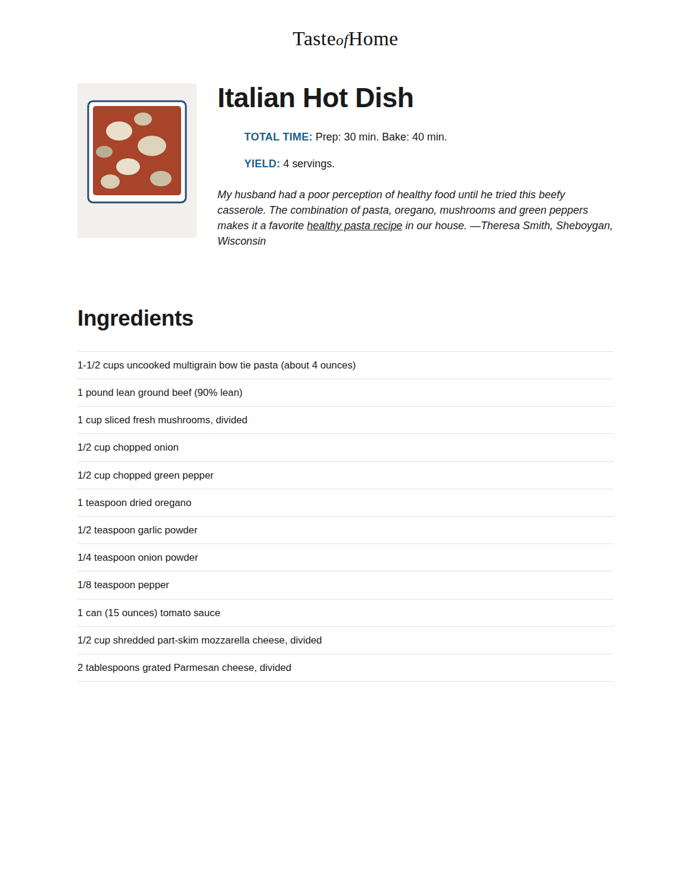Tasteof Home
Italian Hot Dish
TOTAL TIME: Prep: 30 min. Bake: 40 min.
YIELD: 4 servings.
My husband had a poor perception of healthy food until he tried this beefy casserole. The combination of pasta, oregano, mushrooms and green peppers makes it a favorite healthy pasta recipe in our house. —Theresa Smith, Sheboygan, Wisconsin
Ingredients
1-1/2 cups uncooked multigrain bow tie pasta (about 4 ounces)
1 pound lean ground beef (90% lean)
1 cup sliced fresh mushrooms, divided
1/2 cup chopped onion
1/2 cup chopped green pepper
1 teaspoon dried oregano
1/2 teaspoon garlic powder
1/4 teaspoon onion powder
1/8 teaspoon pepper
1 can (15 ounces) tomato sauce
1/2 cup shredded part-skim mozzarella cheese, divided
2 tablespoons grated Parmesan cheese, divided